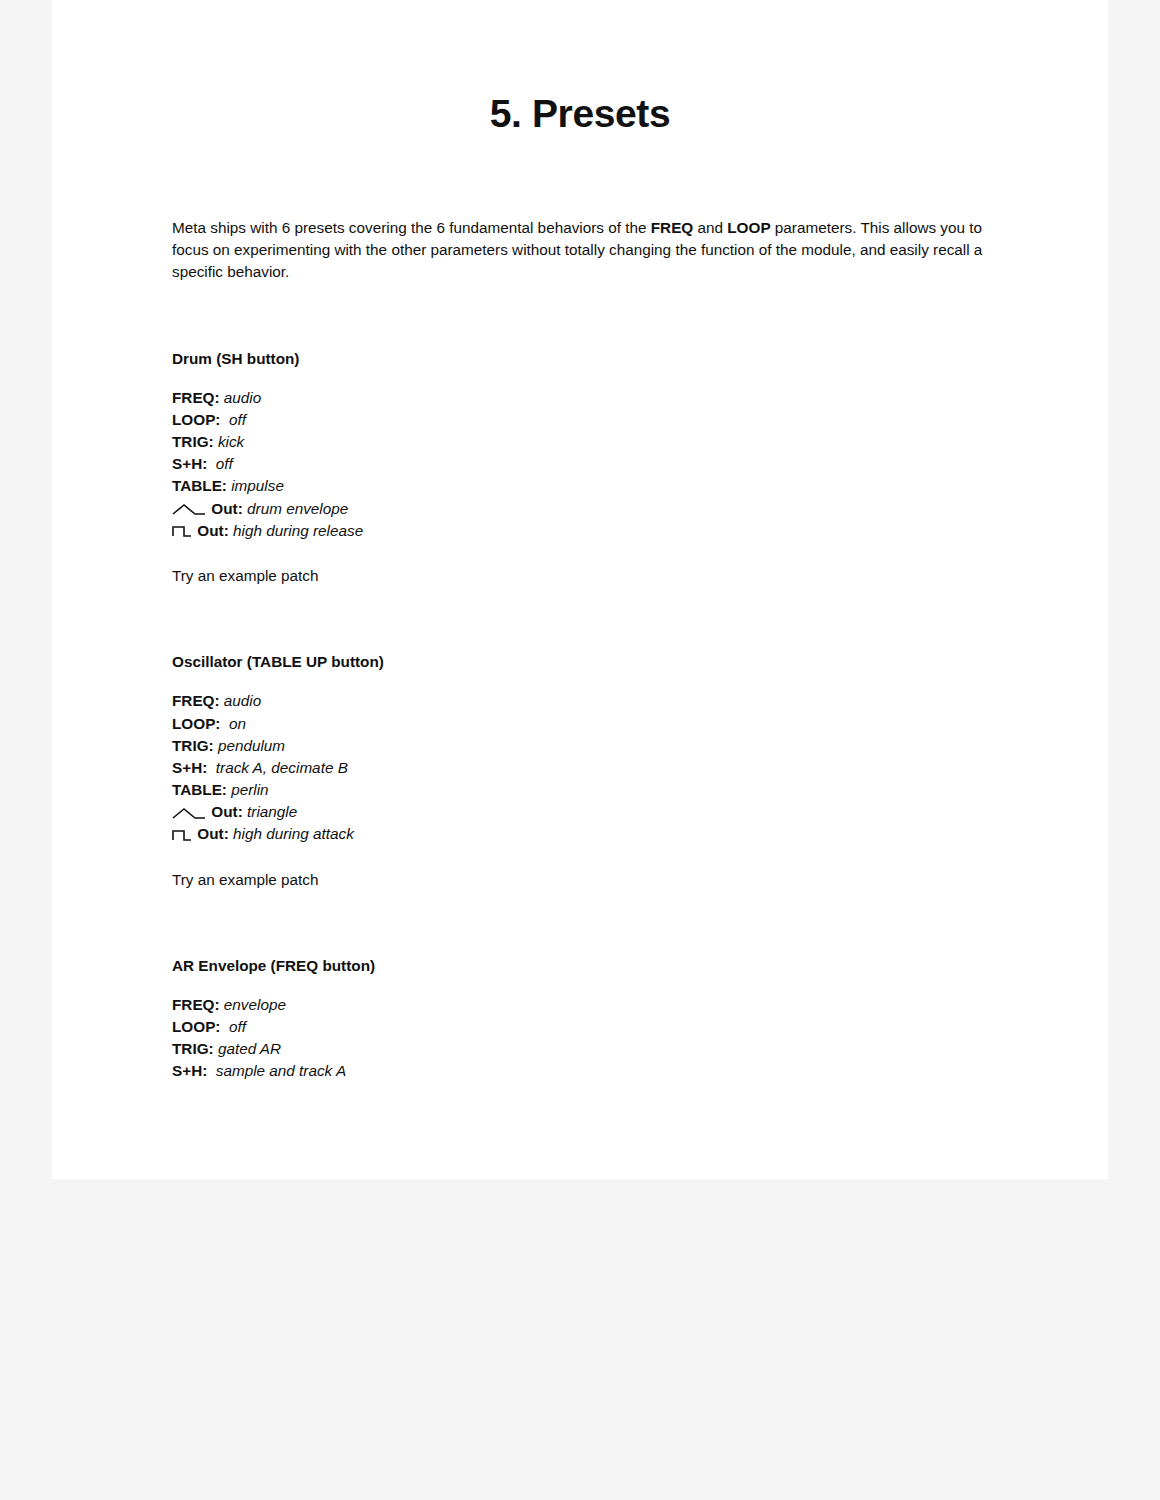5. Presets
Meta ships with 6 presets covering the 6 fundamental behaviors of the FREQ and LOOP parameters. This allows you to focus on experimenting with the other parameters without totally changing the function of the module, and easily recall a specific behavior.
Drum (SH button)
FREQ: audio
LOOP: off
TRIG: kick
S+H: off
TABLE: impulse
Out: drum envelope
Out: high during release
Try an example patch
Oscillator (TABLE UP button)
FREQ: audio
LOOP: on
TRIG: pendulum
S+H: track A, decimate B
TABLE: perlin
Out: triangle
Out: high during attack
Try an example patch
AR Envelope (FREQ button)
FREQ: envelope
LOOP: off
TRIG: gated AR
S+H: sample and track A